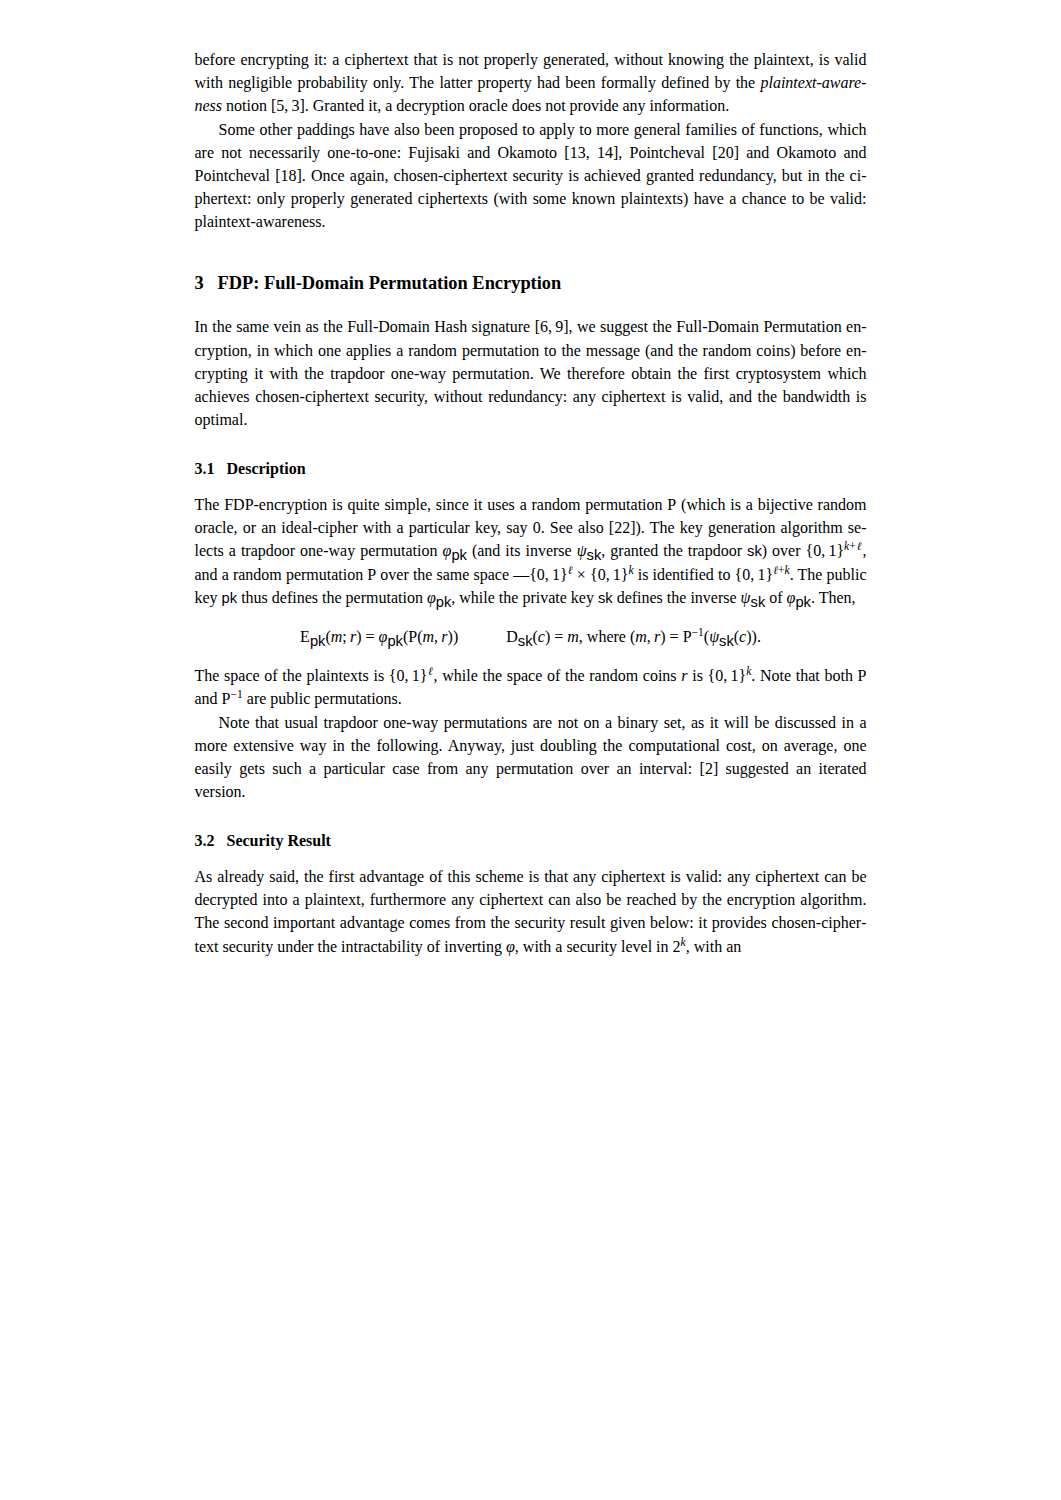before encrypting it: a ciphertext that is not properly generated, without knowing the plaintext, is valid with negligible probability only. The latter property had been formally defined by the plaintext-awareness notion [5, 3]. Granted it, a decryption oracle does not provide any information.
Some other paddings have also been proposed to apply to more general families of functions, which are not necessarily one-to-one: Fujisaki and Okamoto [13, 14], Pointcheval [20] and Okamoto and Pointcheval [18]. Once again, chosen-ciphertext security is achieved granted redundancy, but in the ciphertext: only properly generated ciphertexts (with some known plaintexts) have a chance to be valid: plaintext-awareness.
3 FDP: Full-Domain Permutation Encryption
In the same vein as the Full-Domain Hash signature [6, 9], we suggest the Full-Domain Permutation encryption, in which one applies a random permutation to the message (and the random coins) before encrypting it with the trapdoor one-way permutation. We therefore obtain the first cryptosystem which achieves chosen-ciphertext security, without redundancy: any ciphertext is valid, and the bandwidth is optimal.
3.1 Description
The FDP-encryption is quite simple, since it uses a random permutation P (which is a bijective random oracle, or an ideal-cipher with a particular key, say 0. See also [22]). The key generation algorithm selects a trapdoor one-way permutation φpk (and its inverse ψsk, granted the trapdoor sk) over {0, 1}k+ℓ, and a random permutation P over the same space —{0, 1}ℓ × {0, 1}k is identified to {0, 1}ℓ+k. The public key pk thus defines the permutation φpk, while the private key sk defines the inverse ψsk of φpk. Then,
Epk(m; r) = φpk(P(m, r)) Dsk(c) = m, where (m, r) = P−1(ψsk(c)).
The space of the plaintexts is {0, 1}ℓ, while the space of the random coins r is {0, 1}k. Note that both P and P−1 are public permutations.
Note that usual trapdoor one-way permutations are not on a binary set, as it will be discussed in a more extensive way in the following. Anyway, just doubling the computational cost, on average, one easily gets such a particular case from any permutation over an interval: [2] suggested an iterated version.
3.2 Security Result
As already said, the first advantage of this scheme is that any ciphertext is valid: any ciphertext can be decrypted into a plaintext, furthermore any ciphertext can also be reached by the encryption algorithm. The second important advantage comes from the security result given below: it provides chosen-ciphertext security under the intractability of inverting φ, with a security level in 2k, with an